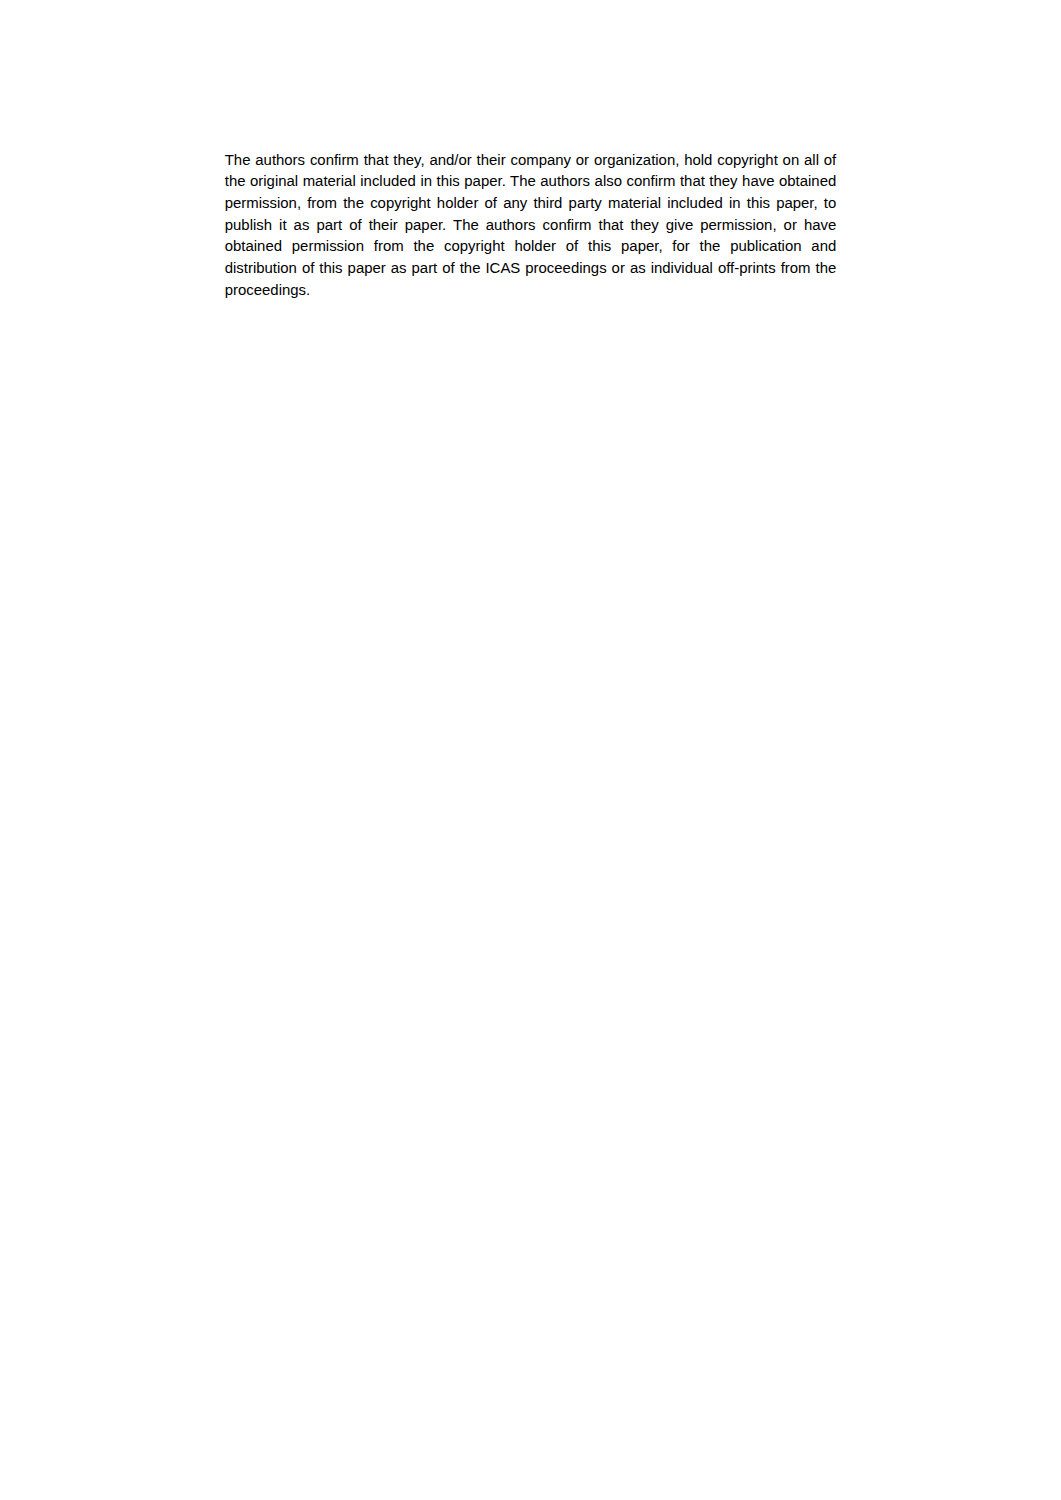The authors confirm that they, and/or their company or organization, hold copyright on all of the original material included in this paper. The authors also confirm that they have obtained permission, from the copyright holder of any third party material included in this paper, to publish it as part of their paper. The authors confirm that they give permission, or have obtained permission from the copyright holder of this paper, for the publication and distribution of this paper as part of the ICAS proceedings or as individual off-prints from the proceedings.